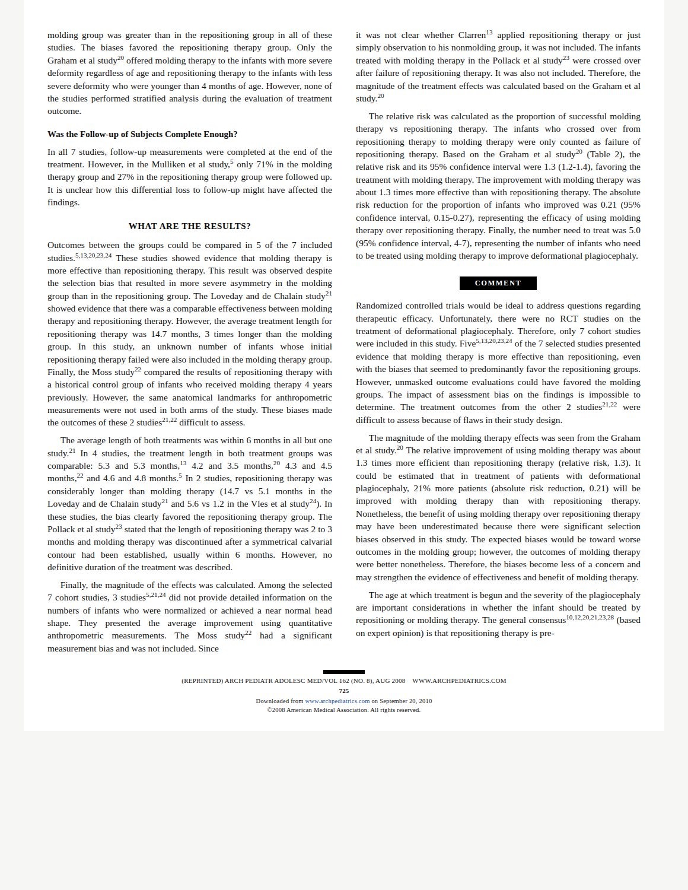molding group was greater than in the repositioning group in all of these studies. The biases favored the repositioning therapy group. Only the Graham et al study20 offered molding therapy to the infants with more severe deformity regardless of age and repositioning therapy to the infants with less severe deformity who were younger than 4 months of age. However, none of the studies performed stratified analysis during the evaluation of treatment outcome.
Was the Follow-up of Subjects Complete Enough?
In all 7 studies, follow-up measurements were completed at the end of the treatment. However, in the Mulliken et al study,5 only 71% in the molding therapy group and 27% in the repositioning therapy group were followed up. It is unclear how this differential loss to follow-up might have affected the findings.
WHAT ARE THE RESULTS?
Outcomes between the groups could be compared in 5 of the 7 included studies.5,13,20,23,24 These studies showed evidence that molding therapy is more effective than repositioning therapy. This result was observed despite the selection bias that resulted in more severe asymmetry in the molding group than in the repositioning group. The Loveday and de Chalain study21 showed evidence that there was a comparable effectiveness between molding therapy and repositioning therapy. However, the average treatment length for repositioning therapy was 14.7 months, 3 times longer than the molding group. In this study, an unknown number of infants whose initial repositioning therapy failed were also included in the molding therapy group. Finally, the Moss study22 compared the results of repositioning therapy with a historical control group of infants who received molding therapy 4 years previously. However, the same anatomical landmarks for anthropometric measurements were not used in both arms of the study. These biases made the outcomes of these 2 studies21,22 difficult to assess.
The average length of both treatments was within 6 months in all but one study.21 In 4 studies, the treatment length in both treatment groups was comparable: 5.3 and 5.3 months,13 4.2 and 3.5 months,20 4.3 and 4.5 months,22 and 4.6 and 4.8 months.5 In 2 studies, repositioning therapy was considerably longer than molding therapy (14.7 vs 5.1 months in the Loveday and de Chalain study21 and 5.6 vs 1.2 in the Vles et al study24). In these studies, the bias clearly favored the repositioning therapy group. The Pollack et al study23 stated that the length of repositioning therapy was 2 to 3 months and molding therapy was discontinued after a symmetrical calvarial contour had been established, usually within 6 months. However, no definitive duration of the treatment was described.
Finally, the magnitude of the effects was calculated. Among the selected 7 cohort studies, 3 studies5,21,24 did not provide detailed information on the numbers of infants who were normalized or achieved a near normal head shape. They presented the average improvement using quantitative anthropometric measurements. The Moss study22 had a significant measurement bias and was not included. Since
it was not clear whether Clarren13 applied repositioning therapy or just simply observation to his nonmolding group, it was not included. The infants treated with molding therapy in the Pollack et al study23 were crossed over after failure of repositioning therapy. It was also not included. Therefore, the magnitude of the treatment effects was calculated based on the Graham et al study.20
The relative risk was calculated as the proportion of successful molding therapy vs repositioning therapy. The infants who crossed over from repositioning therapy to molding therapy were only counted as failure of repositioning therapy. Based on the Graham et al study20 (Table 2), the relative risk and its 95% confidence interval were 1.3 (1.2-1.4), favoring the treatment with molding therapy. The improvement with molding therapy was about 1.3 times more effective than with repositioning therapy. The absolute risk reduction for the proportion of infants who improved was 0.21 (95% confidence interval, 0.15-0.27), representing the efficacy of using molding therapy over repositioning therapy. Finally, the number need to treat was 5.0 (95% confidence interval, 4-7), representing the number of infants who need to be treated using molding therapy to improve deformational plagiocephaly.
COMMENT
Randomized controlled trials would be ideal to address questions regarding therapeutic efficacy. Unfortunately, there were no RCT studies on the treatment of deformational plagiocephaly. Therefore, only 7 cohort studies were included in this study. Five5,13,20,23,24 of the 7 selected studies presented evidence that molding therapy is more effective than repositioning, even with the biases that seemed to predominantly favor the repositioning groups. However, unmasked outcome evaluations could have favored the molding groups. The impact of assessment bias on the findings is impossible to determine. The treatment outcomes from the other 2 studies21,22 were difficult to assess because of flaws in their study design.
The magnitude of the molding therapy effects was seen from the Graham et al study.20 The relative improvement of using molding therapy was about 1.3 times more efficient than repositioning therapy (relative risk, 1.3). It could be estimated that in treatment of patients with deformational plagiocephaly, 21% more patients (absolute risk reduction, 0.21) will be improved with molding therapy than with repositioning therapy. Nonetheless, the benefit of using molding therapy over repositioning therapy may have been underestimated because there were significant selection biases observed in this study. The expected biases would be toward worse outcomes in the molding group; however, the outcomes of molding therapy were better nonetheless. Therefore, the biases become less of a concern and may strengthen the evidence of effectiveness and benefit of molding therapy.
The age at which treatment is begun and the severity of the plagiocephaly are important considerations in whether the infant should be treated by repositioning or molding therapy. The general consensus10,12,20,21,23,28 (based on expert opinion) is that repositioning therapy is pre-
(REPRINTED) ARCH PEDIATR ADOLESC MED/VOL 162 (NO. 8), AUG 2008 WWW.ARCHPEDIATRICS.COM
725
Downloaded from www.archpediatrics.com on September 20, 2010
©2008 American Medical Association. All rights reserved.